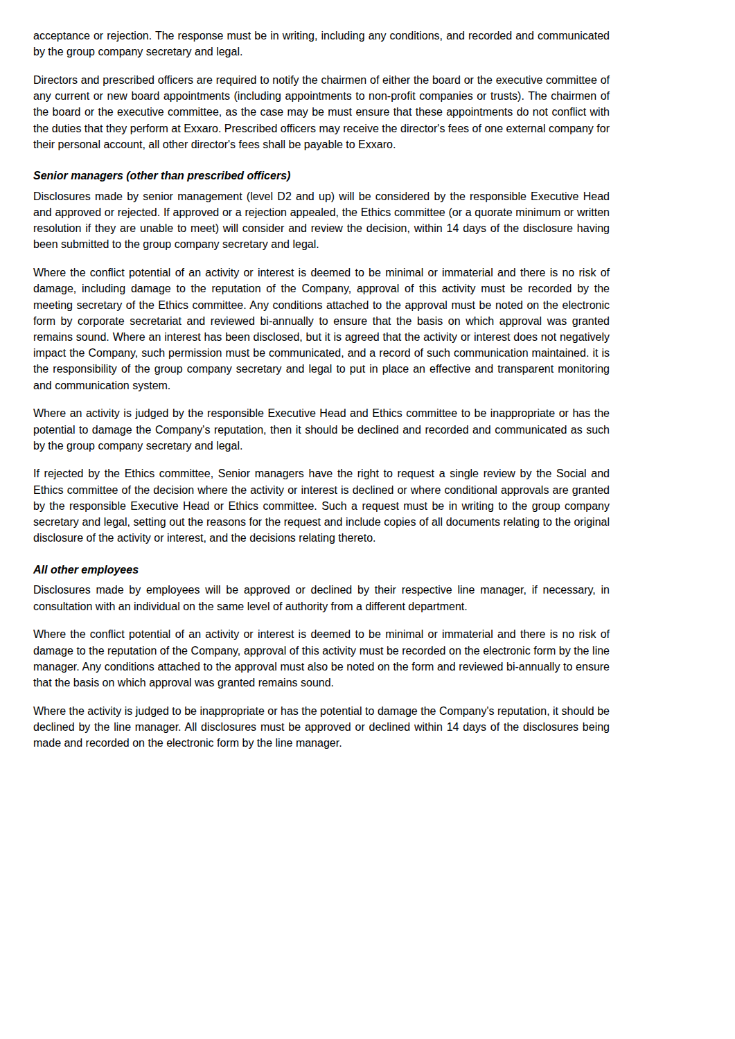acceptance or rejection. The response must be in writing, including any conditions, and recorded and communicated by the group company secretary and legal.
Directors and prescribed officers are required to notify the chairmen of either the board or the executive committee of any current or new board appointments (including appointments to non-profit companies or trusts). The chairmen of the board or the executive committee, as the case may be must ensure that these appointments do not conflict with the duties that they perform at Exxaro. Prescribed officers may receive the director's fees of one external company for their personal account, all other director's fees shall be payable to Exxaro.
Senior managers (other than prescribed officers)
Disclosures made by senior management (level D2 and up) will be considered by the responsible Executive Head and approved or rejected. If approved or a rejection appealed, the Ethics committee (or a quorate minimum or written resolution if they are unable to meet) will consider and review the decision, within 14 days of the disclosure having been submitted to the group company secretary and legal.
Where the conflict potential of an activity or interest is deemed to be minimal or immaterial and there is no risk of damage, including damage to the reputation of the Company, approval of this activity must be recorded by the meeting secretary of the Ethics committee. Any conditions attached to the approval must be noted on the electronic form by corporate secretariat and reviewed bi-annually to ensure that the basis on which approval was granted remains sound. Where an interest has been disclosed, but it is agreed that the activity or interest does not negatively impact the Company, such permission must be communicated, and a record of such communication maintained. it is the responsibility of the group company secretary and legal to put in place an effective and transparent monitoring and communication system.
Where an activity is judged by the responsible Executive Head and Ethics committee to be inappropriate or has the potential to damage the Company's reputation, then it should be declined and recorded and communicated as such by the group company secretary and legal.
If rejected by the Ethics committee, Senior managers have the right to request a single review by the Social and Ethics committee of the decision where the activity or interest is declined or where conditional approvals are granted by the responsible Executive Head or Ethics committee. Such a request must be in writing to the group company secretary and legal, setting out the reasons for the request and include copies of all documents relating to the original disclosure of the activity or interest, and the decisions relating thereto.
All other employees
Disclosures made by employees will be approved or declined by their respective line manager, if necessary, in consultation with an individual on the same level of authority from a different department.
Where the conflict potential of an activity or interest is deemed to be minimal or immaterial and there is no risk of damage to the reputation of the Company, approval of this activity must be recorded on the electronic form by the line manager. Any conditions attached to the approval must also be noted on the form and reviewed bi-annually to ensure that the basis on which approval was granted remains sound.
Where the activity is judged to be inappropriate or has the potential to damage the Company's reputation, it should be declined by the line manager. All disclosures must be approved or declined within 14 days of the disclosures being made and recorded on the electronic form by the line manager.